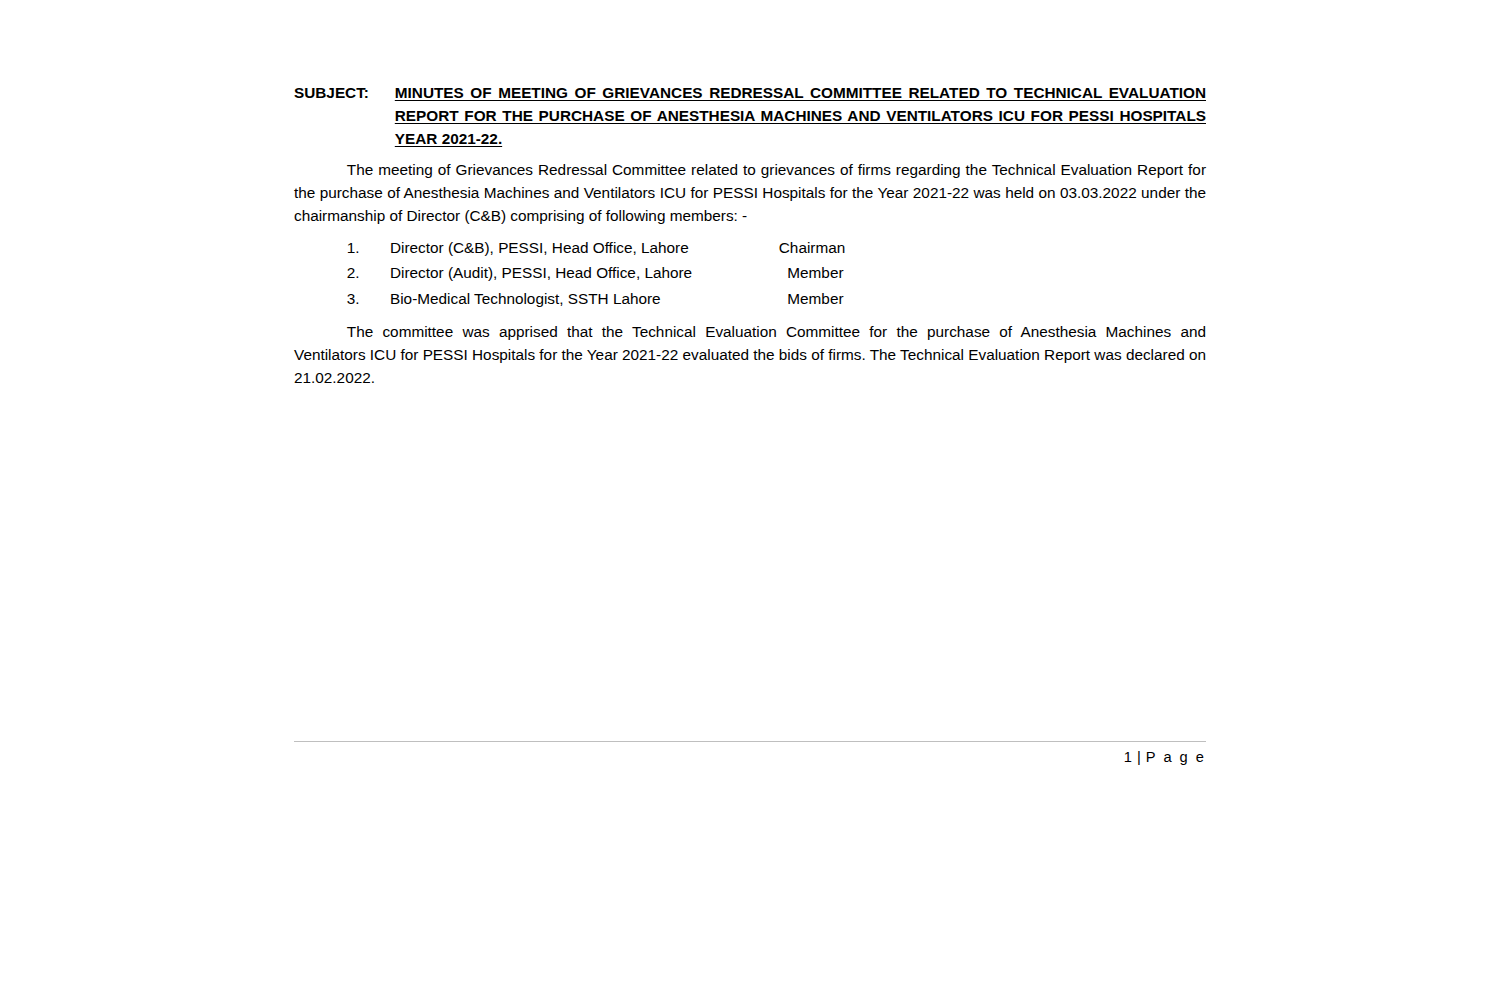| SUBJECT: | MINUTES OF MEETING OF GRIEVANCES REDRESSAL COMMITTEE RELATED TO TECHNICAL EVALUATION REPORT FOR THE PURCHASE OF ANESTHESIA MACHINES AND VENTILATORS ICU FOR PESSI HOSPITALS YEAR 2021-22. |
The meeting of Grievances Redressal Committee related to grievances of firms regarding the Technical Evaluation Report for the purchase of Anesthesia Machines and Ventilators ICU for PESSI Hospitals for the Year 2021-22 was held on 03.03.2022 under the chairmanship of Director (C&B) comprising of following members: -
| 1. | Director (C&B), PESSI, Head Office, Lahore | Chairman |
| 2. | Director (Audit), PESSI, Head Office, Lahore | Member |
| 3. | Bio-Medical Technologist, SSTH Lahore | Member |
The committee was apprised that the Technical Evaluation Committee for the purchase of Anesthesia Machines and Ventilators ICU for PESSI Hospitals for the Year 2021-22 evaluated the bids of firms. The Technical Evaluation Report was declared on 21.02.2022.
1 | P a g e